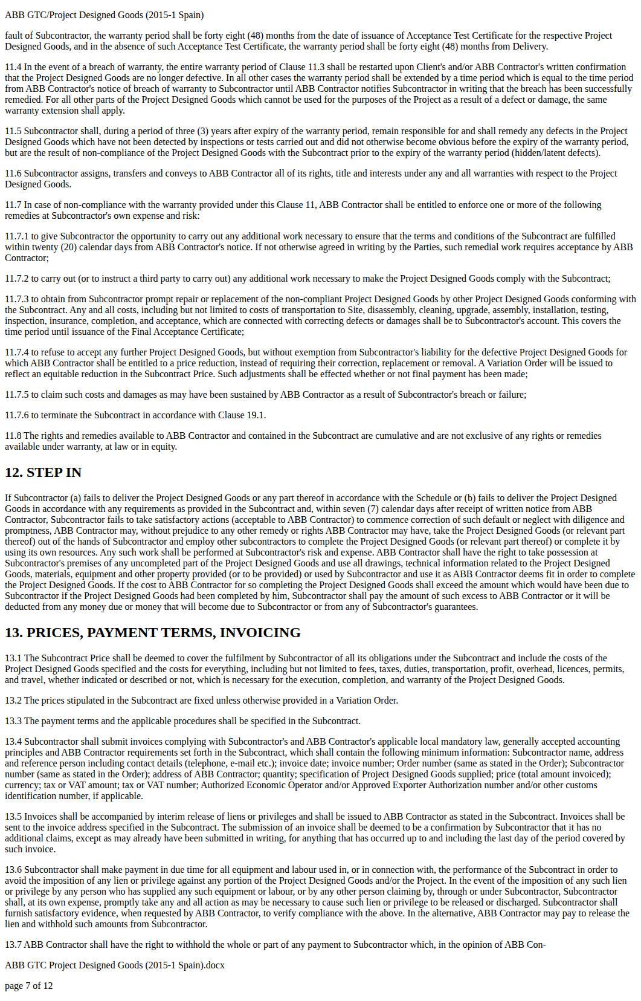ABB GTC/Project Designed Goods (2015-1 Spain)
fault of Subcontractor, the warranty period shall be forty eight (48) months from the date of issuance of Acceptance Test Certificate for the respective Project Designed Goods, and in the absence of such Acceptance Test Certificate, the warranty period shall be forty eight (48) months from Delivery.
11.4 In the event of a breach of warranty, the entire warranty period of Clause 11.3 shall be restarted upon Client's and/or ABB Contractor's written confirmation that the Project Designed Goods are no longer defective. In all other cases the warranty period shall be extended by a time period which is equal to the time period from ABB Contractor's notice of breach of warranty to Subcontractor until ABB Contractor notifies Subcontractor in writing that the breach has been successfully remedied. For all other parts of the Project Designed Goods which cannot be used for the purposes of the Project as a result of a defect or damage, the same warranty extension shall apply.
11.5 Subcontractor shall, during a period of three (3) years after expiry of the warranty period, remain responsible for and shall remedy any defects in the Project Designed Goods which have not been detected by inspections or tests carried out and did not otherwise become obvious before the expiry of the warranty period, but are the result of non-compliance of the Project Designed Goods with the Subcontract prior to the expiry of the warranty period (hidden/latent defects).
11.6 Subcontractor assigns, transfers and conveys to ABB Contractor all of its rights, title and interests under any and all warranties with respect to the Project Designed Goods.
11.7 In case of non-compliance with the warranty provided under this Clause 11, ABB Contractor shall be entitled to enforce one or more of the following remedies at Subcontractor's own expense and risk:
11.7.1 to give Subcontractor the opportunity to carry out any additional work necessary to ensure that the terms and conditions of the Subcontract are fulfilled within twenty (20) calendar days from ABB Contractor's notice. If not otherwise agreed in writing by the Parties, such remedial work requires acceptance by ABB Contractor;
11.7.2 to carry out (or to instruct a third party to carry out) any additional work necessary to make the Project Designed Goods comply with the Subcontract;
11.7.3 to obtain from Subcontractor prompt repair or replacement of the non-compliant Project Designed Goods by other Project Designed Goods conforming with the Subcontract. Any and all costs, including but not limited to costs of transportation to Site, disassembly, cleaning, upgrade, assembly, installation, testing, inspection, insurance, completion, and acceptance, which are connected with correcting defects or damages shall be to Subcontractor's account. This covers the time period until issuance of the Final Acceptance Certificate;
11.7.4 to refuse to accept any further Project Designed Goods, but without exemption from Subcontractor's liability for the defective Project Designed Goods for which ABB Contractor shall be entitled to a price reduction, instead of requiring their correction, replacement or removal. A Variation Order will be issued to reflect an equitable reduction in the Subcontract Price. Such adjustments shall be effected whether or not final payment has been made;
11.7.5 to claim such costs and damages as may have been sustained by ABB Contractor as a result of Subcontractor's breach or failure;
11.7.6 to terminate the Subcontract in accordance with Clause 19.1.
11.8 The rights and remedies available to ABB Contractor and contained in the Subcontract are cumulative and are not exclusive of any rights or remedies available under warranty, at law or in equity.
12. STEP IN
If Subcontractor (a) fails to deliver the Project Designed Goods or any part thereof in accordance with the Schedule or (b) fails to deliver the Project Designed Goods in accordance with any requirements as provided in the Subcontract and, within seven (7) calendar days after receipt of written notice from ABB Contractor, Subcontractor fails to take satisfactory actions (acceptable to ABB Contractor) to commence correction of such default or neglect with diligence and promptness, ABB Contractor may, without prejudice to any other remedy or rights ABB Contractor may have, take the Project Designed Goods (or relevant part thereof) out of the hands of Subcontractor and employ other subcontractors to complete the Project Designed Goods (or relevant part thereof) or complete it by using its own resources. Any such work shall be performed at Subcontractor's risk and expense. ABB Contractor shall have the right to take possession at Subcontractor's premises of any uncompleted part of the Project Designed Goods and use all drawings, technical information related to the Project Designed Goods, materials, equipment and other property provided (or to be provided) or used by Subcontractor and use it as ABB Contractor deems fit in order to complete the Project Designed Goods. If the cost to ABB Contractor for so completing the Project Designed Goods shall exceed the amount which would have been due to Subcontractor if the Project Designed Goods had been completed by him, Subcontractor shall pay the amount of such excess to ABB Contractor or it will be deducted from any money due or money that will become due to Subcontractor or from any of Subcontractor's guarantees.
13. PRICES, PAYMENT TERMS, INVOICING
13.1 The Subcontract Price shall be deemed to cover the fulfilment by Subcontractor of all its obligations under the Subcontract and include the costs of the Project Designed Goods specified and the costs for everything, including but not limited to fees, taxes, duties, transportation, profit, overhead, licences, permits, and travel, whether indicated or described or not, which is necessary for the execution, completion, and warranty of the Project Designed Goods.
13.2 The prices stipulated in the Subcontract are fixed unless otherwise provided in a Variation Order.
13.3 The payment terms and the applicable procedures shall be specified in the Subcontract.
13.4 Subcontractor shall submit invoices complying with Subcontractor's and ABB Contractor's applicable local mandatory law, generally accepted accounting principles and ABB Contractor requirements set forth in the Subcontract, which shall contain the following minimum information: Subcontractor name, address and reference person including contact details (telephone, e-mail etc.); invoice date; invoice number; Order number (same as stated in the Order); Subcontractor number (same as stated in the Order); address of ABB Contractor; quantity; specification of Project Designed Goods supplied; price (total amount invoiced); currency; tax or VAT amount; tax or VAT number; Authorized Economic Operator and/or Approved Exporter Authorization number and/or other customs identification number, if applicable.
13.5 Invoices shall be accompanied by interim release of liens or privileges and shall be issued to ABB Contractor as stated in the Subcontract. Invoices shall be sent to the invoice address specified in the Subcontract. The submission of an invoice shall be deemed to be a confirmation by Subcontractor that it has no additional claims, except as may already have been submitted in writing, for anything that has occurred up to and including the last day of the period covered by such invoice.
13.6 Subcontractor shall make payment in due time for all equipment and labour used in, or in connection with, the performance of the Subcontract in order to avoid the imposition of any lien or privilege against any portion of the Project Designed Goods and/or the Project. In the event of the imposition of any such lien or privilege by any person who has supplied any such equipment or labour, or by any other person claiming by, through or under Subcontractor, Subcontractor shall, at its own expense, promptly take any and all action as may be necessary to cause such lien or privilege to be released or discharged. Subcontractor shall furnish satisfactory evidence, when requested by ABB Contractor, to verify compliance with the above. In the alternative, ABB Contractor may pay to release the lien and withhold such amounts from Subcontractor.
13.7 ABB Contractor shall have the right to withhold the whole or part of any payment to Subcontractor which, in the opinion of ABB Con-
ABB GTC Project Designed Goods (2015-1 Spain).docx
page 7 of 12